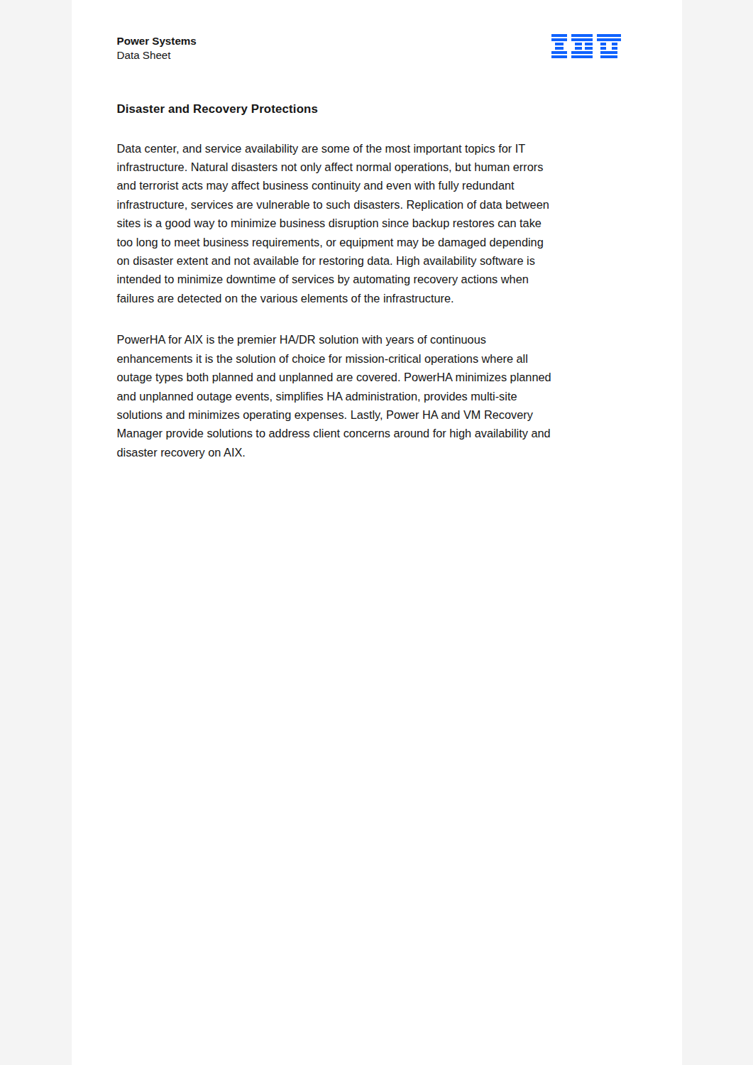Power Systems Data Sheet
IBM
Disaster and Recovery Protections
Data center, and service availability are some of the most important topics for IT infrastructure. Natural disasters not only affect normal operations, but human errors and terrorist acts may affect business continuity and even with fully redundant infrastructure, services are vulnerable to such disasters. Replication of data between sites is a good way to minimize business disruption since backup restores can take too long to meet business requirements, or equipment may be damaged depending on disaster extent and not available for restoring data. High availability software is intended to minimize downtime of services by automating recovery actions when failures are detected on the various elements of the infrastructure.
PowerHA for AIX is the premier HA/DR solution with years of continuous enhancements it is the solution of choice for mission-critical operations where all outage types both planned and unplanned are covered. PowerHA minimizes planned and unplanned outage events, simplifies HA administration, provides multi-site solutions and minimizes operating expenses. Lastly, Power HA and VM Recovery Manager provide solutions to address client concerns around for high availability and disaster recovery on AIX.